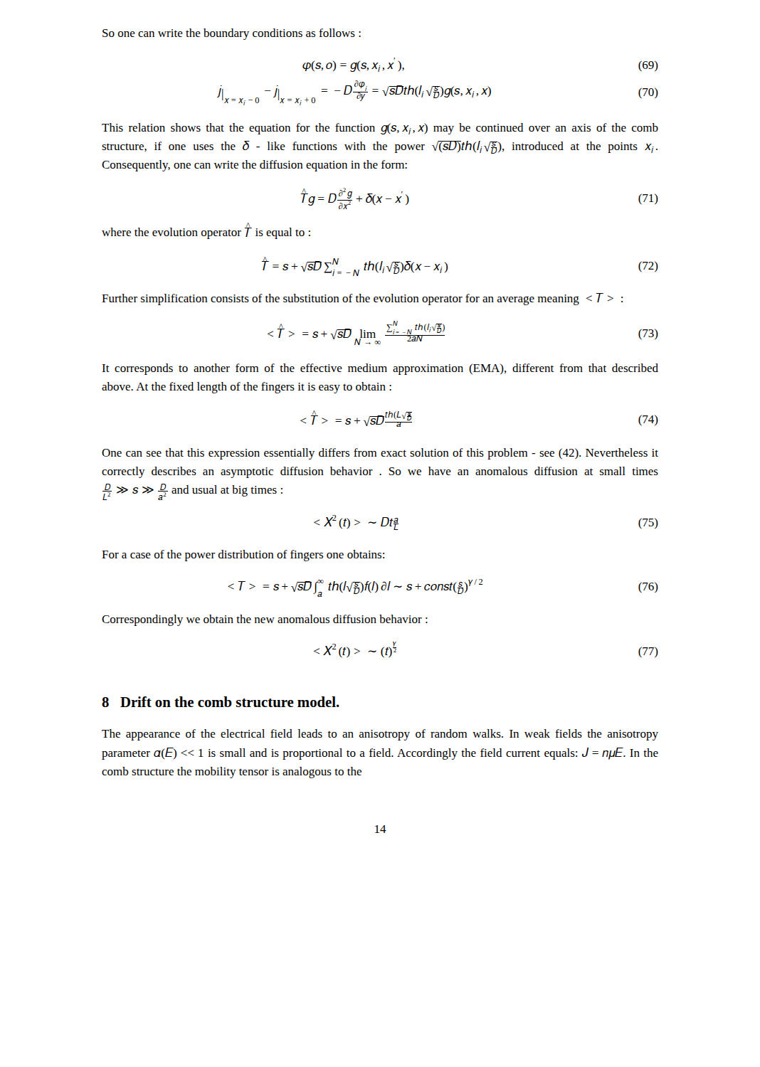So one can write the boundary conditions as follows :
φ(s,o) = g(s,xi,x′),
(69)
j|x=xi−0 − j|x=xi+0 = −D ∂φi∂y = sD th(lisD) g(s,xi,x)
(70)
This relation shows that the equation for the function g(s,xi,x) may be continued over an axis of the comb structure, if one uses the δ - like functions with the power (sD)th(lisD), introduced at the points xi. Consequently, one can write the diffusion equation in the form:
T^g = D∂2g∂x2 + δ(x−x′)
(71)
where the evolution operator T^ is equal to :
T^ = s+sD ∑i=−NN th(lisD) δ(x−xi)
(72)
Further simplification consists of the substitution of the evolution operator for an average meaning <T> :
<T^> = s+sD limN→∞ ∑i=−NNth(lisD) 2aN
(73)
It corresponds to another form of the effective medium approximation (EMA), different from that described above. At the fixed length of the fingers it is easy to obtain :
<T^> = s+sD th(LsD a
(74)
One can see that this expression essentially differs from exact solution of this problem - see (42). Nevertheless it correctly describes an asymptotic diffusion behavior . So we have an anomalous diffusion at small times DL2≫s≫Da2 and usual at big times :
<X2(t)> ∼ DtaL
(75)
For a case of the power distribution of fingers one obtains:
<T> = s+sD ∫a∞ th(lsD) f(l)∂l ∼ s+const (sD)γ/2
(76)
Correspondingly we obtain the new anomalous diffusion behavior :
<X2(t)> ∼ (t)γ2
(77)
8 Drift on the comb structure model.
The appearance of the electrical field leads to an anisotropy of random walks. In weak fields the anisotropy parameter α(E)<<1 is small and is proportional to a field. Accordingly the field current equals: J=nμE. In the comb structure the mobility tensor is analogous to the
14